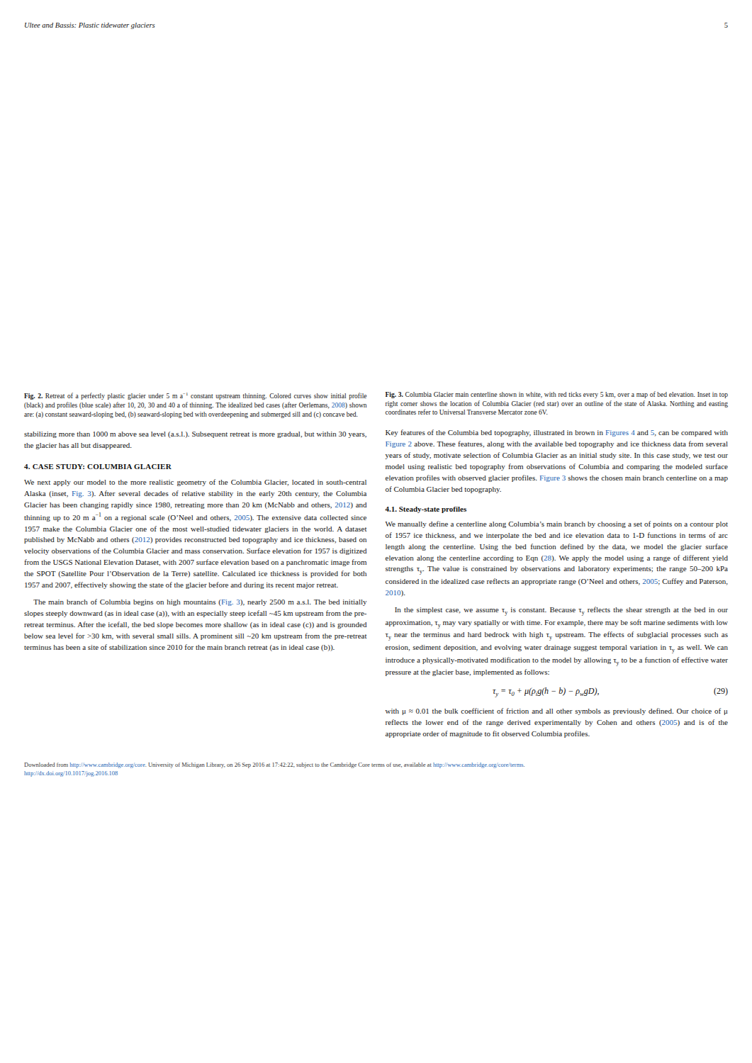Ultee and Bassis: Plastic tidewater glaciers 5
Fig. 2. Retreat of a perfectly plastic glacier under 5 m a−1 constant upstream thinning. Colored curves show initial profile (black) and profiles (blue scale) after 10, 20, 30 and 40 a of thinning. The idealized bed cases (after Oerlemans, 2008) shown are: (a) constant seaward-sloping bed, (b) seaward-sloping bed with overdeepening and submerged sill and (c) concave bed.
stabilizing more than 1000 m above sea level (a.s.l.). Subsequent retreat is more gradual, but within 30 years, the glacier has all but disappeared.
4. Case study: Columbia Glacier
We next apply our model to the more realistic geometry of the Columbia Glacier, located in south-central Alaska (inset, Fig. 3). After several decades of relative stability in the early 20th century, the Columbia Glacier has been changing rapidly since 1980, retreating more than 20 km (McNabb and others, 2012) and thinning up to 20 m a−1 on a regional scale (O’Neel and others, 2005). The extensive data collected since 1957 make the Columbia Glacier one of the most well-studied tidewater glaciers in the world. A dataset published by McNabb and others (2012) provides reconstructed bed topography and ice thickness, based on velocity observations of the Columbia Glacier and mass conservation. Surface elevation for 1957 is digitized from the USGS National Elevation Dataset, with 2007 surface elevation based on a panchromatic image from the SPOT (Satellite Pour l’Observation de la Terre) satellite. Calculated ice thickness is provided for both 1957 and 2007, effectively showing the state of the glacier before and during its recent major retreat.
The main branch of Columbia begins on high mountains (Fig. 3), nearly 2500 m a.s.l. The bed initially slopes steeply downward (as in ideal case (a)), with an especially steep icefall ~45 km upstream from the pre-retreat terminus. After the icefall, the bed slope becomes more shallow (as in ideal case (c)) and is grounded below sea level for >30 km, with several small sills. A prominent sill ~20 km upstream from the pre-retreat terminus has been a site of stabilization since 2010 for the main branch retreat (as in ideal case (b)).
Fig. 3. Columbia Glacier main centerline shown in white, with red ticks every 5 km, over a map of bed elevation. Inset in top right corner shows the location of Columbia Glacier (red star) over an outline of the state of Alaska. Northing and easting coordinates refer to Universal Transverse Mercator zone 6V.
Key features of the Columbia bed topography, illustrated in brown in Figures 4 and 5, can be compared with Figure 2 above. These features, along with the available bed topography and ice thickness data from several years of study, motivate selection of Columbia Glacier as an initial study site. In this case study, we test our model using realistic bed topography from observations of Columbia and comparing the modeled surface elevation profiles with observed glacier profiles. Figure 3 shows the chosen main branch centerline on a map of Columbia Glacier bed topography.
4.1. Steady-state profiles
We manually define a centerline along Columbia’s main branch by choosing a set of points on a contour plot of 1957 ice thickness, and we interpolate the bed and ice elevation data to 1-D functions in terms of arc length along the centerline. Using the bed function defined by the data, we model the glacier surface elevation along the centerline according to Eqn (28). We apply the model using a range of different yield strengths τy. The value is constrained by observations and laboratory experiments; the range 50–200 kPa considered in the idealized case reflects an appropriate range (O’Neel and others, 2005; Cuffey and Paterson, 2010).
In the simplest case, we assume τy is constant. Because τy reflects the shear strength at the bed in our approximation, τy may vary spatially or with time. For example, there may be soft marine sediments with low τy near the terminus and hard bedrock with high τy upstream. The effects of subglacial processes such as erosion, sediment deposition, and evolving water drainage suggest temporal variation in τy as well. We can introduce a physically-motivated modification to the model by allowing τy to be a function of effective water pressure at the glacier base, implemented as follows:
τy = τ0 + μ(ρig(h − b) − ρwgD), (29)
with μ ≈ 0.01 the bulk coefficient of friction and all other symbols as previously defined. Our choice of μ reflects the lower end of the range derived experimentally by Cohen and others (2005) and is of the appropriate order of magnitude to fit observed Columbia profiles.
Downloaded from http://www.cambridge.org/core. University of Michigan Library, on 26 Sep 2016 at 17:42:22, subject to the Cambridge Core terms of use, available at http://www.cambridge.org/core/terms.
http://dx.doi.org/10.1017/jog.2016.108